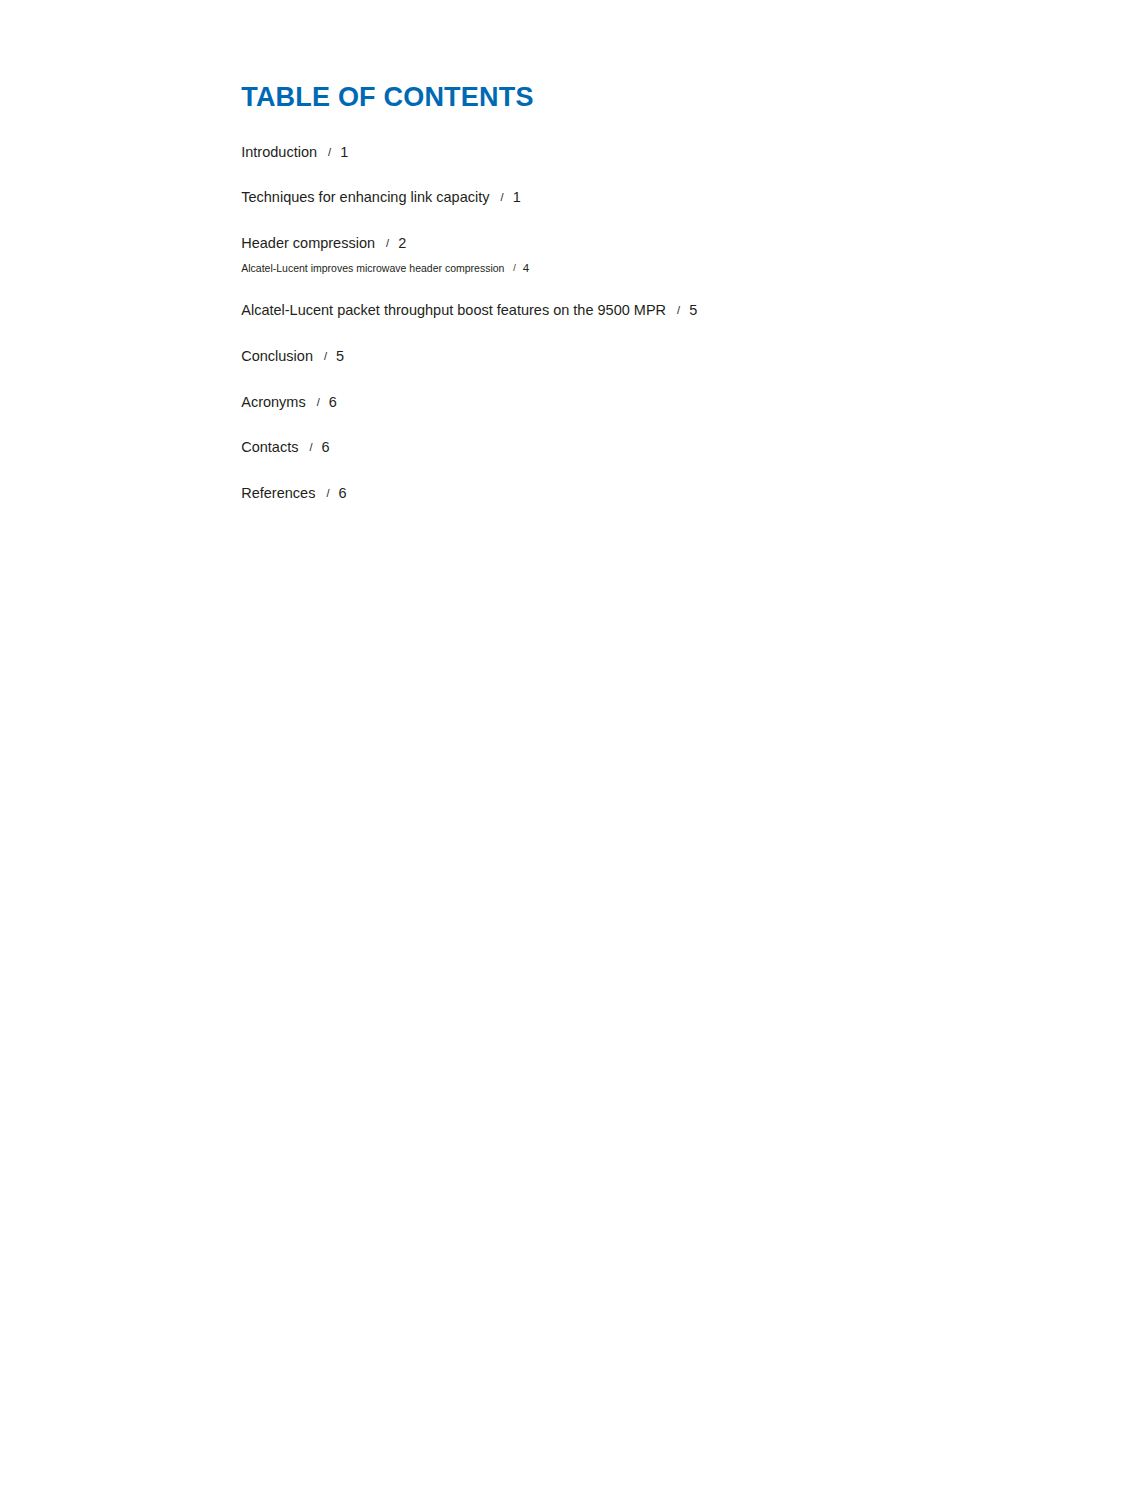TABLE OF CONTENTS
Introduction / 1
Techniques for enhancing link capacity / 1
Header compression / 2 Alcatel-Lucent improves microwave header compression / 4
Alcatel-Lucent packet throughput boost features on the 9500 MPR / 5
Conclusion / 5
Acronyms / 6
Contacts / 6
References / 6